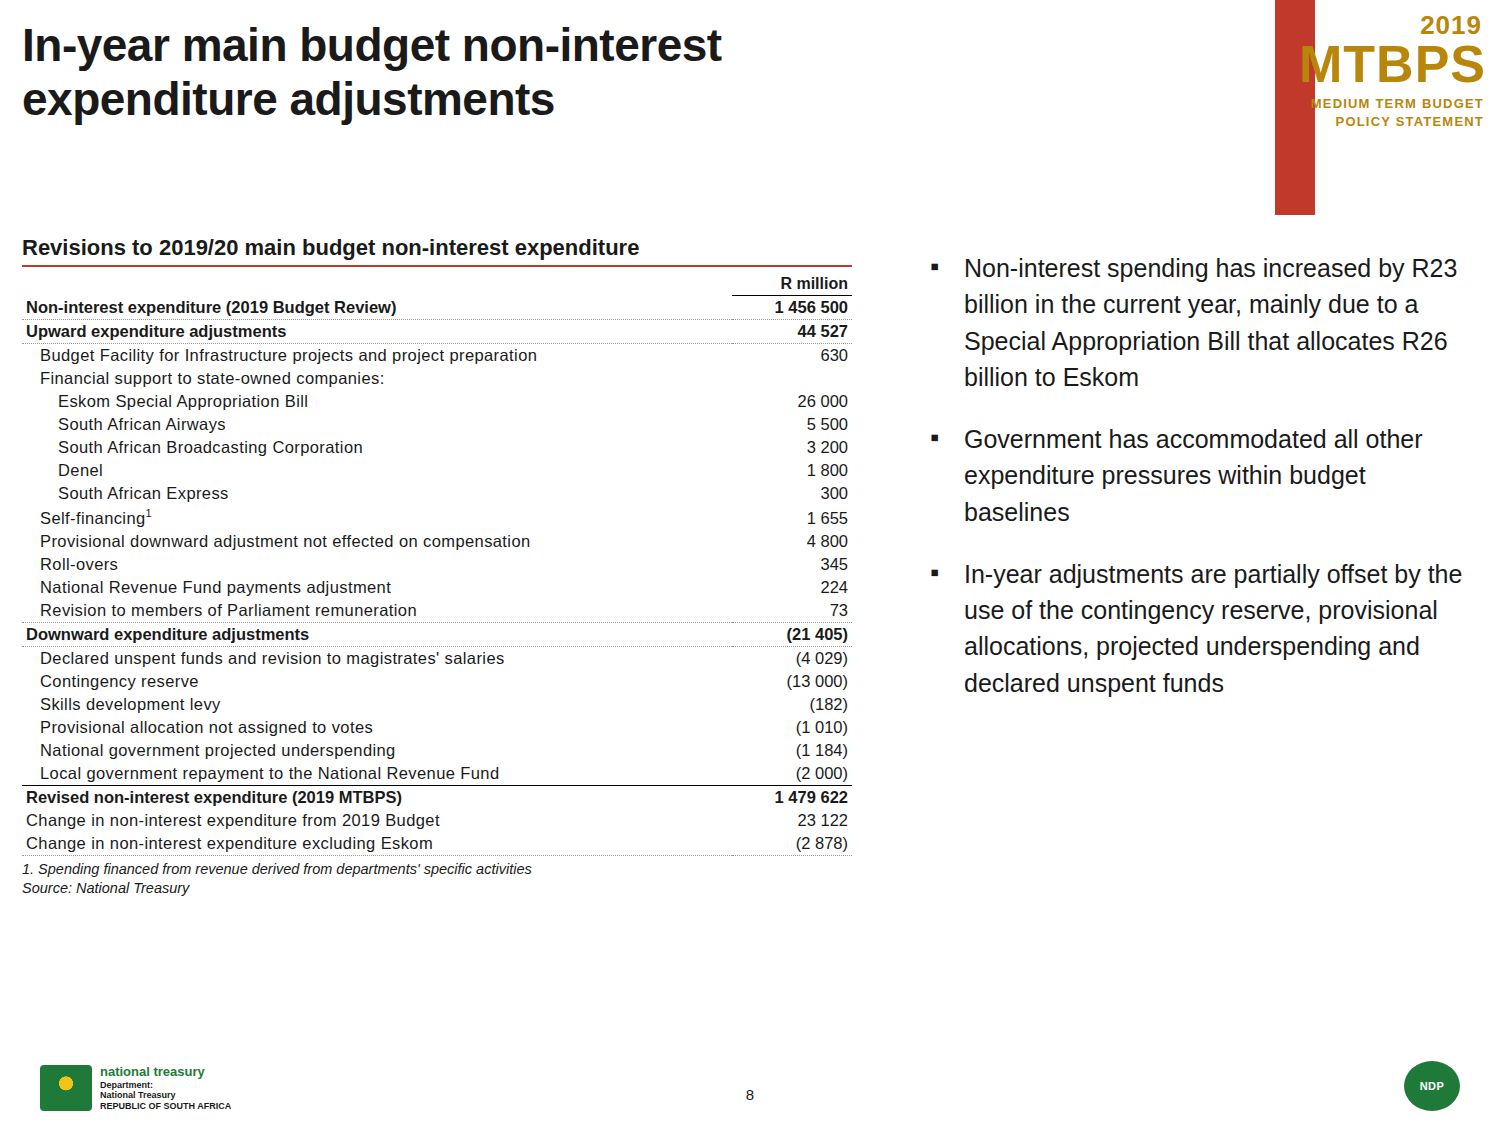In-year main budget non-interest expenditure adjustments
2019
MTBPS
MEDIUM TERM BUDGET
POLICY STATEMENT
Revisions to 2019/20 main budget non-interest expenditure
| | R million |
| --- | --- |
| Non-interest expenditure (2019 Budget Review) | 1 456 500 |
| Upward expenditure adjustments | 44 527 |
| Budget Facility for Infrastructure projects and project preparation | 630 |
| Financial support to state-owned companies: | |
| Eskom Special Appropriation Bill | 26 000 |
| South African Airways | 5 500 |
| South African Broadcasting Corporation | 3 200 |
| Denel | 1 800 |
| South African Express | 300 |
| Self-financing 1 | 1 655 |
| Provisional downward adjustment not effected on compensation | 4 800 |
| Roll-overs | 345 |
| National Revenue Fund payments adjustment | 224 |
| Revision to members of Parliament remuneration | 73 |
| Downward expenditure adjustments | (21 405) |
| Declared unspent funds and revision to magistrates' salaries | (4 029) |
| Contingency reserve | (13 000) |
| Skills development levy | (182) |
| Provisional allocation not assigned to votes | (1 010) |
| National government projected underspending | (1 184) |
| Local government repayment to the National Revenue Fund | (2 000) |
| Revised non-interest expenditure (2019 MTBPS) | 1 479 622 |
| Change in non-interest expenditure from 2019 Budget | 23 122 |
| Change in non-interest expenditure excluding Eskom | (2 878) |
1. Spending financed from revenue derived from departments' specific activities
Source: National Treasury
Non-interest spending has increased by R23 billion in the current year, mainly due to a Special Appropriation Bill that allocates R26 billion to Eskom
Government has accommodated all other expenditure pressures within budget baselines
In-year adjustments are partially offset by the use of the contingency reserve, provisional allocations, projected underspending and declared unspent funds
national treasury
Department:
National Treasury
REPUBLIC OF SOUTH AFRICA
8
NDP